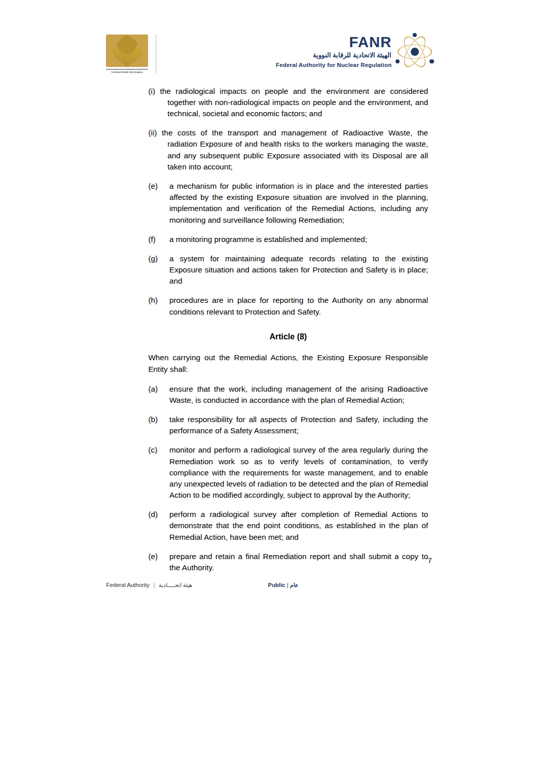United Arab Emirates
FANR
الهيئة الاتحادية للرقابة النووية
Federal Authority for Nuclear Regulation
(i) the radiological impacts on people and the environment are considered together with non-radiological impacts on people and the environment, and technical, societal and economic factors; and
(ii) the costs of the transport and management of Radioactive Waste, the radiation Exposure of and health risks to the workers managing the waste, and any subsequent public Exposure associated with its Disposal are all taken into account;
(e) a mechanism for public information is in place and the interested parties affected by the existing Exposure situation are involved in the planning, implementation and verification of the Remedial Actions, including any monitoring and surveillance following Remediation;
(f) a monitoring programme is established and implemented;
(g) a system for maintaining adequate records relating to the existing Exposure situation and actions taken for Protection and Safety is in place; and
(h) procedures are in place for reporting to the Authority on any abnormal conditions relevant to Protection and Safety.
Article (8)
When carrying out the Remedial Actions, the Existing Exposure Responsible Entity shall:
(a) ensure that the work, including management of the arising Radioactive Waste, is conducted in accordance with the plan of Remedial Action;
(b) take responsibility for all aspects of Protection and Safety, including the performance of a Safety Assessment;
(c) monitor and perform a radiological survey of the area regularly during the Remediation work so as to verify levels of contamination, to verify compliance with the requirements for waste management, and to enable any unexpected levels of radiation to be detected and the plan of Remedial Action to be modified accordingly, subject to approval by the Authority;
(d) perform a radiological survey after completion of Remedial Actions to demonstrate that the end point conditions, as established in the plan of Remedial Action, have been met; and
(e) prepare and retain a final Remediation report and shall submit a copy to the Authority.
7
Federal Authority | هيئة اتحـــــادية
Public | عام